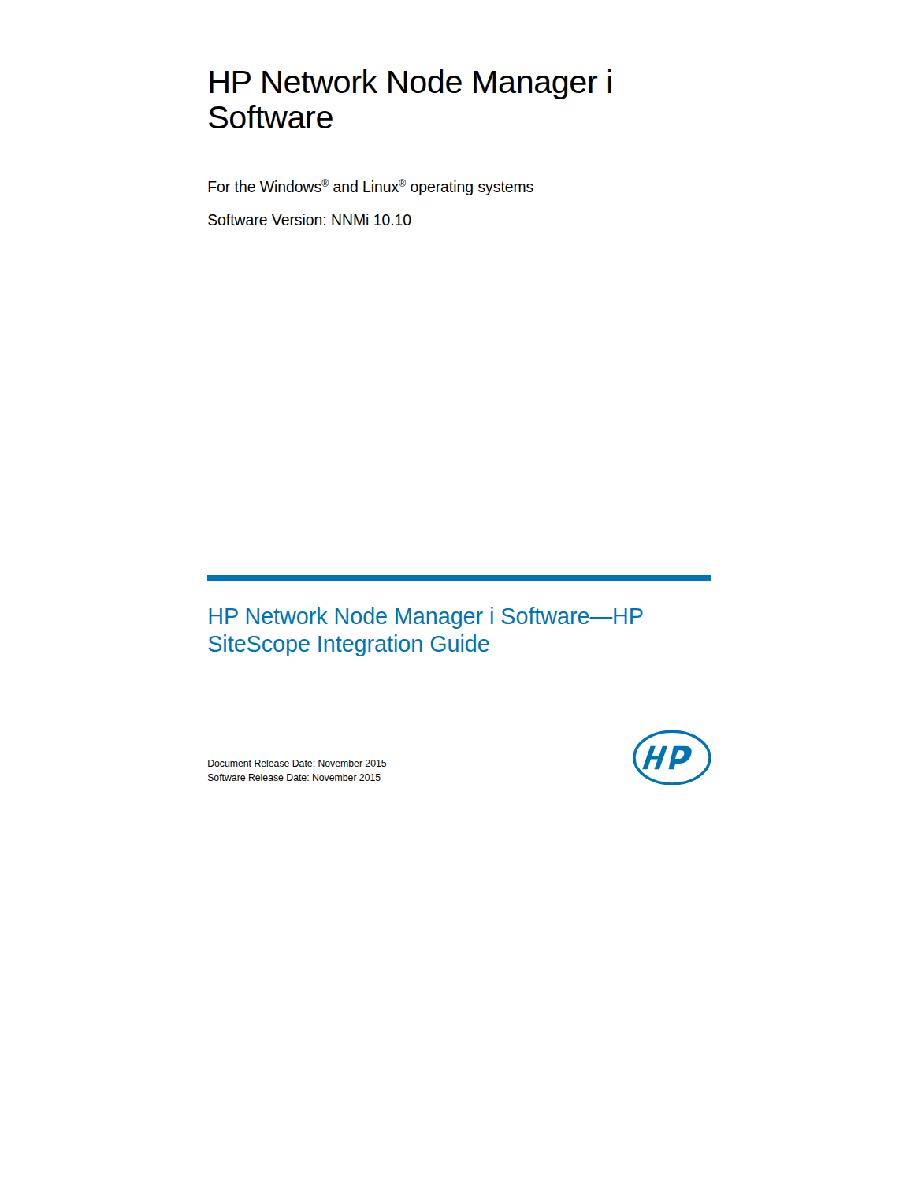HP Network Node Manager i Software
For the Windows® and Linux® operating systems
Software Version: NNMi 10.10
HP Network Node Manager i Software—HP SiteScope Integration Guide
Document Release Date: November 2015
Software Release Date: November 2015